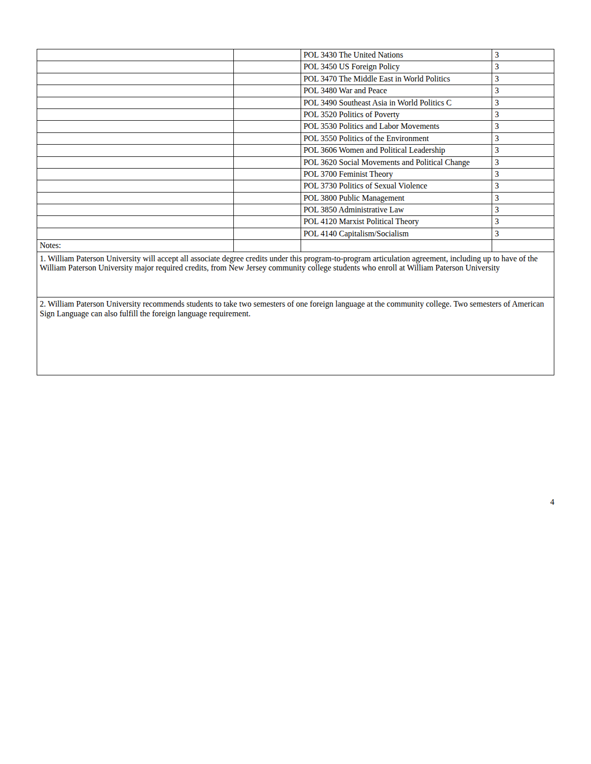| | | POL 3430 The United Nations | 3 |
| | | POL 3450 US Foreign Policy | 3 |
| | | POL 3470 The Middle East in World Politics | 3 |
| | | POL 3480 War and Peace | 3 |
| | | POL 3490 Southeast Asia in World Politics C | 3 |
| | | POL 3520 Politics of Poverty | 3 |
| | | POL 3530 Politics and Labor Movements | 3 |
| | | POL 3550 Politics of the Environment | 3 |
| | | POL 3606 Women and Political Leadership | 3 |
| | | POL 3620 Social Movements and Political Change | 3 |
| | | POL 3700 Feminist Theory | 3 |
| | | POL 3730 Politics of Sexual Violence | 3 |
| | | POL 3800 Public Management | 3 |
| | | POL 3850 Administrative Law | 3 |
| | | POL 4120 Marxist Political Theory | 3 |
| | | POL 4140 Capitalism/Socialism | 3 |
| Notes: | | | |
| 1. William Paterson University will accept all associate degree credits under this program-to-program articulation agreement, including up to have of the William Paterson University major required credits, from New Jersey community college students who enroll at William Paterson University |
| 2. William Paterson University recommends students to take two semesters of one foreign language at the community college. Two semesters of American Sign Language can also fulfill the foreign language requirement. |
4